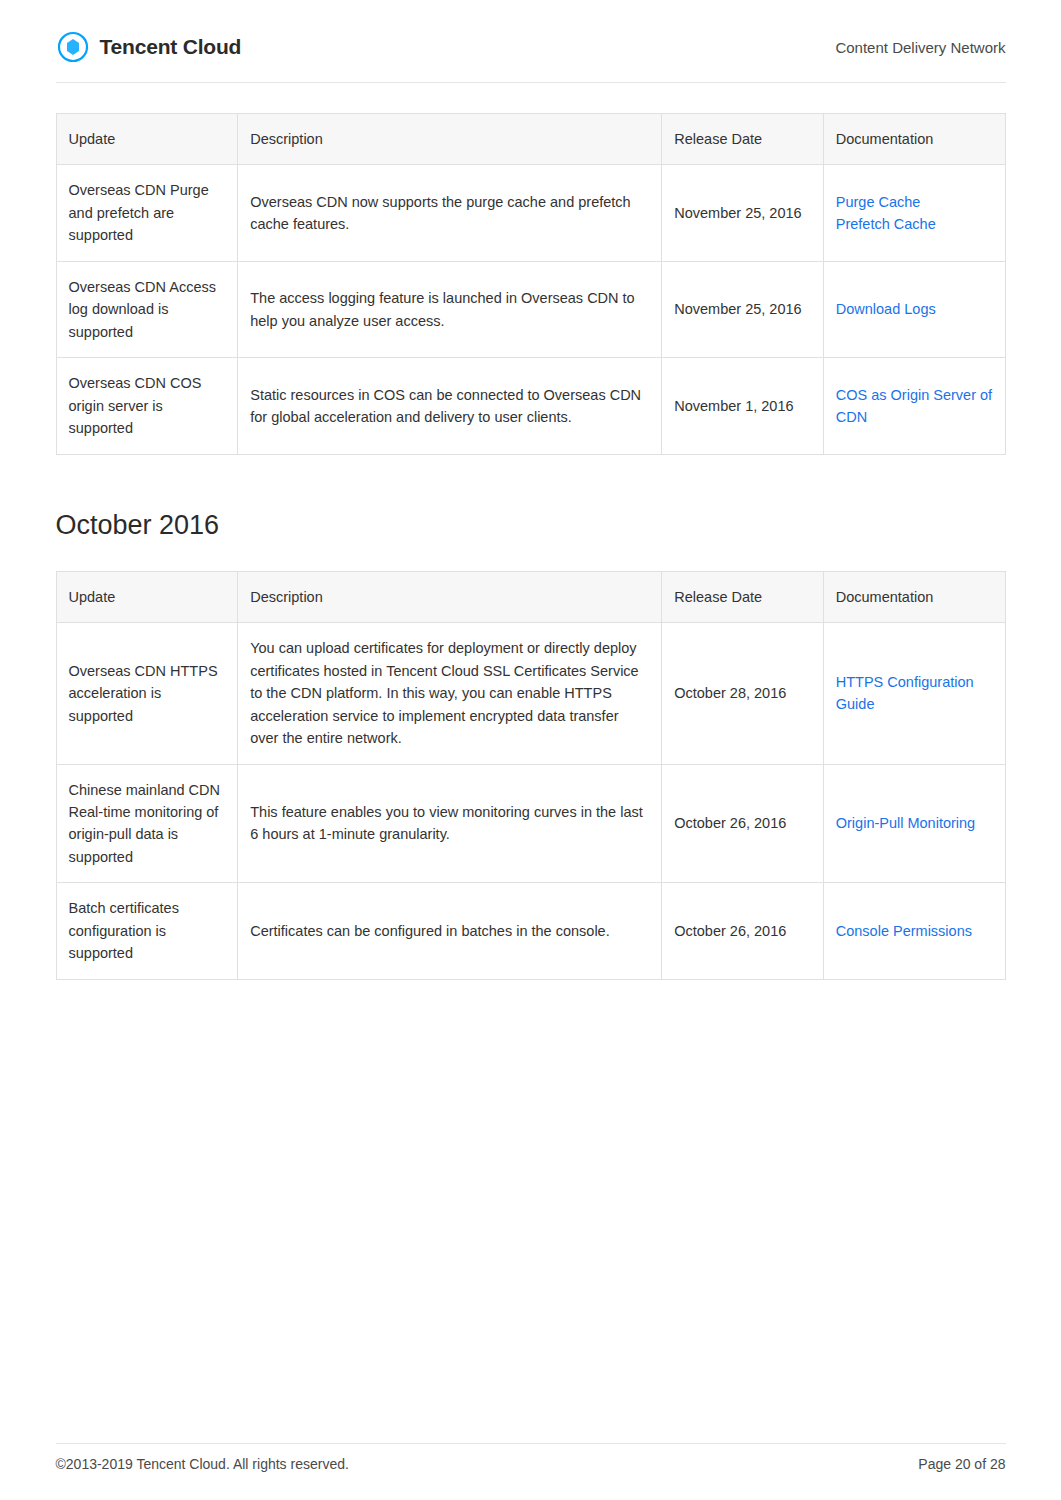Tencent Cloud
Content Delivery Network
| Update | Description | Release Date | Documentation |
| --- | --- | --- | --- |
| Overseas CDN Purge and prefetch are supported | Overseas CDN now supports the purge cache and prefetch cache features. | November 25, 2016 | Purge Cache Prefetch Cache |
| Overseas CDN Access log download is supported | The access logging feature is launched in Overseas CDN to help you analyze user access. | November 25, 2016 | Download Logs |
| Overseas CDN COS origin server is supported | Static resources in COS can be connected to Overseas CDN for global acceleration and delivery to user clients. | November 1, 2016 | COS as Origin Server of CDN |
October 2016
| Update | Description | Release Date | Documentation |
| --- | --- | --- | --- |
| Overseas CDN HTTPS acceleration is supported | You can upload certificates for deployment or directly deploy certificates hosted in Tencent Cloud SSL Certificates Service to the CDN platform. In this way, you can enable HTTPS acceleration service to implement encrypted data transfer over the entire network. | October 28, 2016 | HTTPS Configuration Guide |
| Chinese mainland CDN Real-time monitoring of origin-pull data is supported | This feature enables you to view monitoring curves in the last 6 hours at 1-minute granularity. | October 26, 2016 | Origin-Pull Monitoring |
| Batch certificates configuration is supported | Certificates can be configured in batches in the console. | October 26, 2016 | Console Permissions |
©2013-2019 Tencent Cloud. All rights reserved. Page 20 of 28